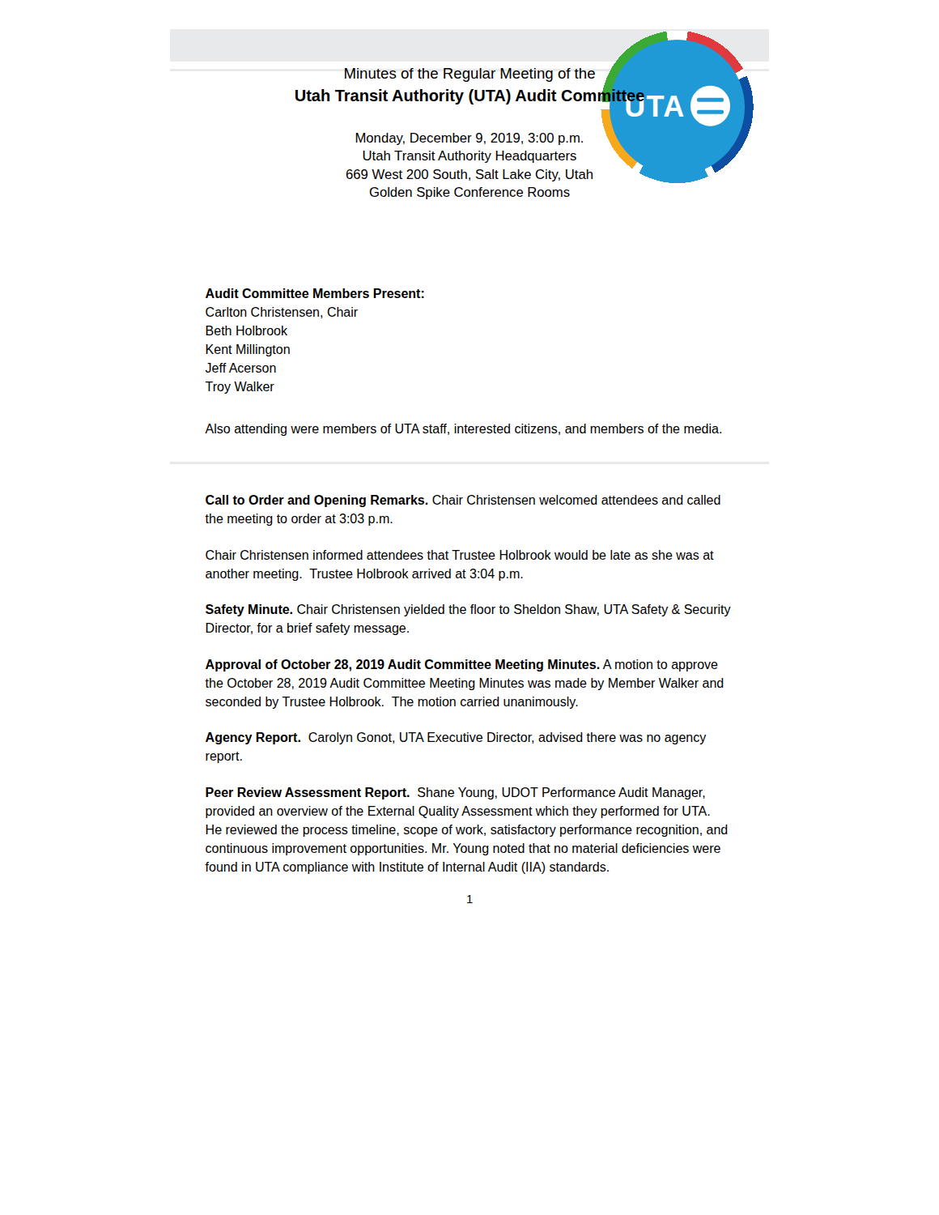UTA
Minutes of the Regular Meeting of the
Utah Transit Authority (UTA) Audit Committee
Monday, December 9, 2019, 3:00 p.m.
Utah Transit Authority Headquarters
669 West 200 South, Salt Lake City, Utah
Golden Spike Conference Rooms
Audit Committee Members Present:
Carlton Christensen, Chair
Beth Holbrook
Kent Millington
Jeff Acerson
Troy Walker
Also attending were members of UTA staff, interested citizens, and members of the media.
Call to Order and Opening Remarks. Chair Christensen welcomed attendees and called the meeting to order at 3:03 p.m.
Chair Christensen informed attendees that Trustee Holbrook would be late as she was at another meeting. Trustee Holbrook arrived at 3:04 p.m.
Safety Minute. Chair Christensen yielded the floor to Sheldon Shaw, UTA Safety & Security Director, for a brief safety message.
Approval of October 28, 2019 Audit Committee Meeting Minutes. A motion to approve the October 28, 2019 Audit Committee Meeting Minutes was made by Member Walker and seconded by Trustee Holbrook. The motion carried unanimously.
Agency Report. Carolyn Gonot, UTA Executive Director, advised there was no agency report.
Peer Review Assessment Report. Shane Young, UDOT Performance Audit Manager, provided an overview of the External Quality Assessment which they performed for UTA. He reviewed the process timeline, scope of work, satisfactory performance recognition, and continuous improvement opportunities. Mr. Young noted that no material deficiencies were found in UTA compliance with Institute of Internal Audit (IIA) standards.
1